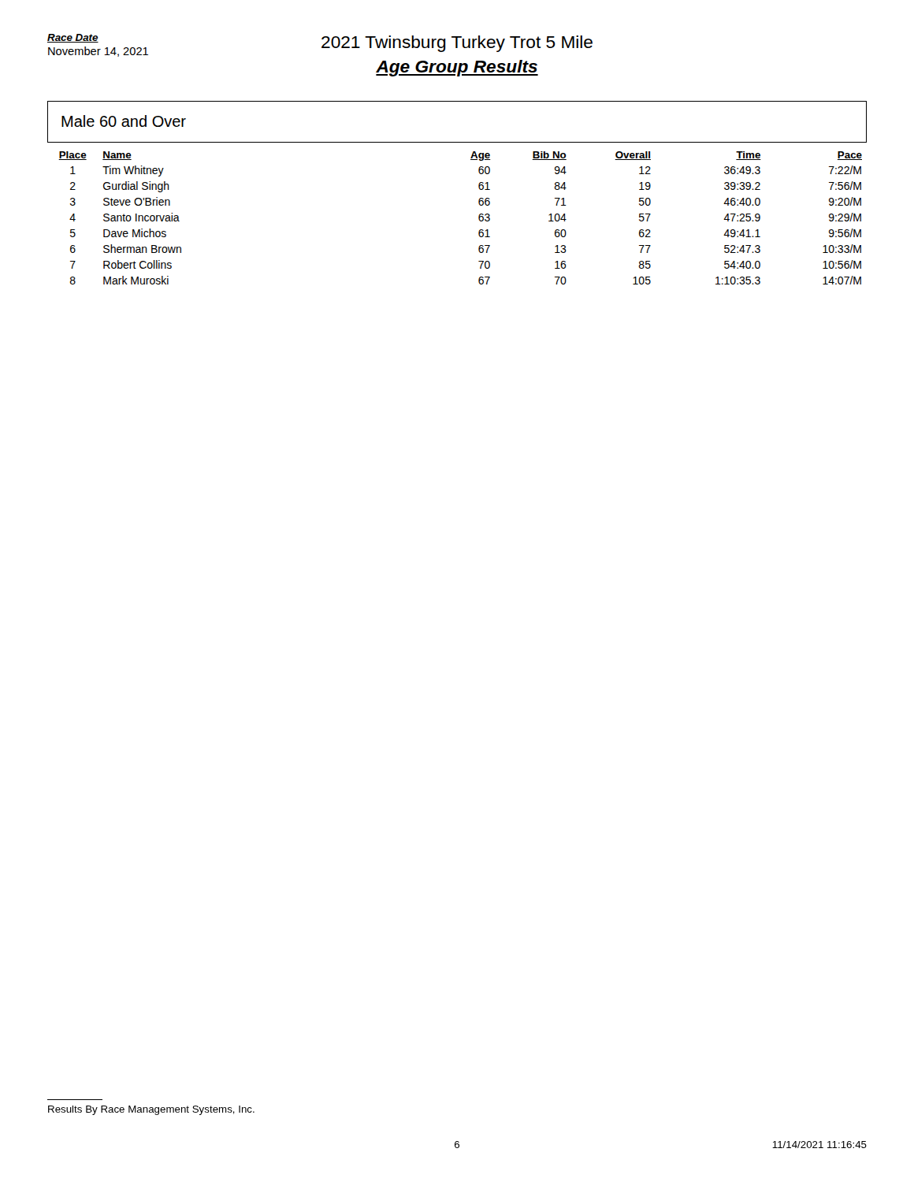2021 Twinsburg Turkey Trot 5 Mile
Age Group Results
Race Date
November 14, 2021
Male 60 and Over
| Place | Name | Age | Bib No | Overall | Time | Pace |
| --- | --- | --- | --- | --- | --- | --- |
| 1 | Tim Whitney | 60 | 94 | 12 | 36:49.3 | 7:22/M |
| 2 | Gurdial Singh | 61 | 84 | 19 | 39:39.2 | 7:56/M |
| 3 | Steve O'Brien | 66 | 71 | 50 | 46:40.0 | 9:20/M |
| 4 | Santo Incorvaia | 63 | 104 | 57 | 47:25.9 | 9:29/M |
| 5 | Dave Michos | 61 | 60 | 62 | 49:41.1 | 9:56/M |
| 6 | Sherman Brown | 67 | 13 | 77 | 52:47.3 | 10:33/M |
| 7 | Robert Collins | 70 | 16 | 85 | 54:40.0 | 10:56/M |
| 8 | Mark Muroski | 67 | 70 | 105 | 1:10:35.3 | 14:07/M |
Results By Race Management Systems, Inc.
6
11/14/2021 11:16:45